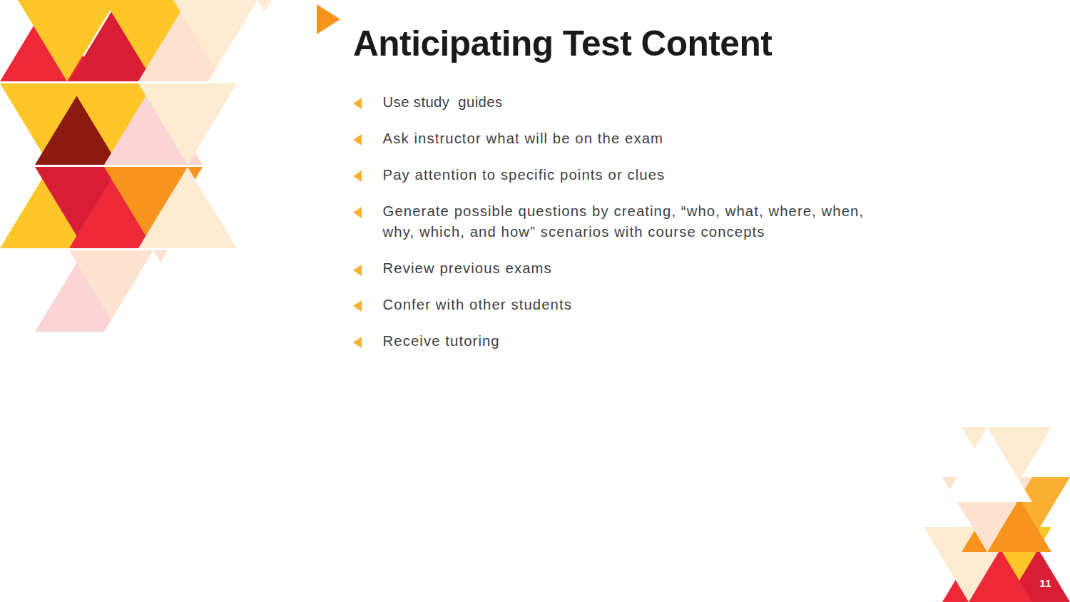Anticipating Test Content
Use study guides
Ask instructor what will be on the exam
Pay attention to specific points or clues
Generate possible questions by creating, “who, what, where, when, why, which, and how” scenarios with course concepts
Review previous exams
Confer with other students
Receive tutoring
11